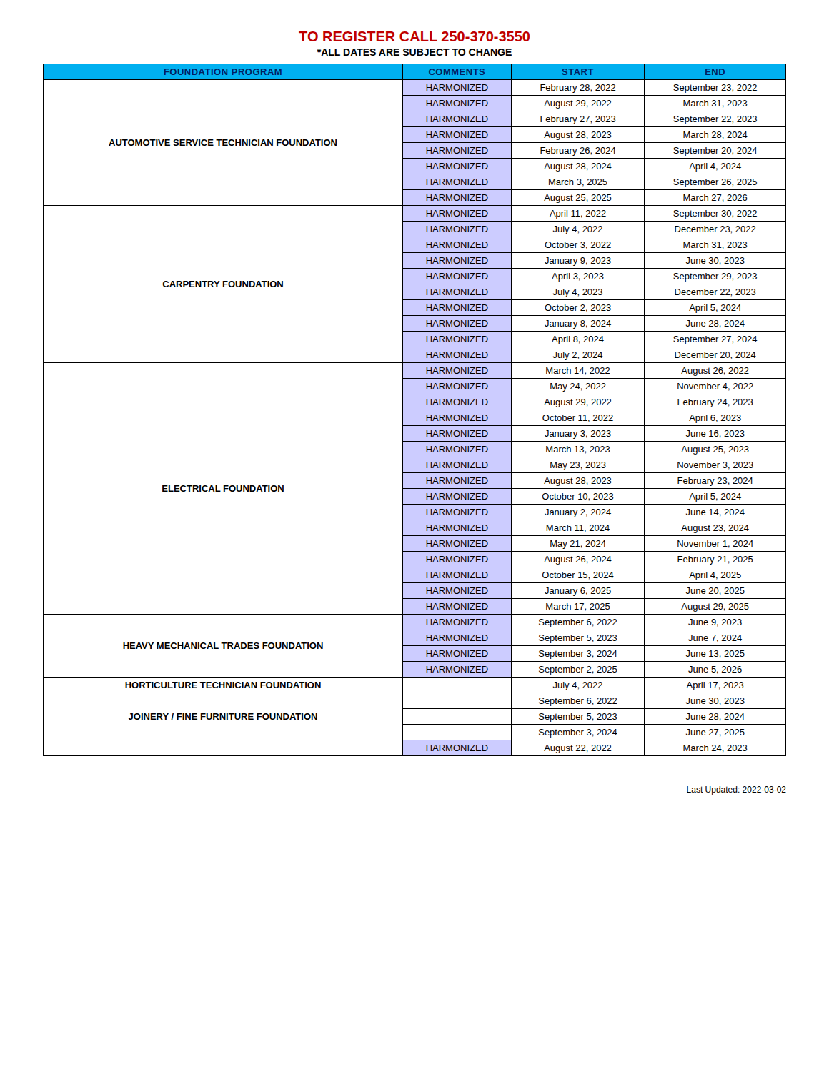TO REGISTER CALL 250-370-3550
*ALL DATES ARE SUBJECT TO CHANGE
| FOUNDATION PROGRAM | COMMENTS | START | END |
| --- | --- | --- | --- |
| AUTOMOTIVE SERVICE TECHNICIAN FOUNDATION | HARMONIZED | February 28, 2022 | September 23, 2022 |
| HARMONIZED | August 29, 2022 | March 31, 2023 |
| HARMONIZED | February 27, 2023 | September 22, 2023 |
| HARMONIZED | August 28, 2023 | March 28, 2024 |
| HARMONIZED | February 26, 2024 | September 20, 2024 |
| HARMONIZED | August 28, 2024 | April 4, 2024 |
| HARMONIZED | March 3, 2025 | September 26, 2025 |
| HARMONIZED | August 25, 2025 | March 27, 2026 |
| CARPENTRY FOUNDATION | HARMONIZED | April 11, 2022 | September 30, 2022 |
| HARMONIZED | July 4, 2022 | December 23, 2022 |
| HARMONIZED | October 3, 2022 | March 31, 2023 |
| HARMONIZED | January 9, 2023 | June 30, 2023 |
| HARMONIZED | April 3, 2023 | September 29, 2023 |
| HARMONIZED | July 4, 2023 | December 22, 2023 |
| HARMONIZED | October 2, 2023 | April 5, 2024 |
| HARMONIZED | January 8, 2024 | June 28, 2024 |
| HARMONIZED | April 8, 2024 | September 27, 2024 |
| HARMONIZED | July 2, 2024 | December 20, 2024 |
| ELECTRICAL FOUNDATION | HARMONIZED | March 14, 2022 | August 26, 2022 |
| HARMONIZED | May 24, 2022 | November 4, 2022 |
| HARMONIZED | August 29, 2022 | February 24, 2023 |
| HARMONIZED | October 11, 2022 | April 6, 2023 |
| HARMONIZED | January 3, 2023 | June 16, 2023 |
| HARMONIZED | March 13, 2023 | August 25, 2023 |
| HARMONIZED | May 23, 2023 | November 3, 2023 |
| HARMONIZED | August 28, 2023 | February 23, 2024 |
| HARMONIZED | October 10, 2023 | April 5, 2024 |
| HARMONIZED | January 2, 2024 | June 14, 2024 |
| HARMONIZED | March 11, 2024 | August 23, 2024 |
| HARMONIZED | May 21, 2024 | November 1, 2024 |
| HARMONIZED | August 26, 2024 | February 21, 2025 |
| HARMONIZED | October 15, 2024 | April 4, 2025 |
| HARMONIZED | January 6, 2025 | June 20, 2025 |
| HARMONIZED | March 17, 2025 | August 29, 2025 |
| HEAVY MECHANICAL TRADES FOUNDATION | HARMONIZED | September 6, 2022 | June 9, 2023 |
| HARMONIZED | September 5, 2023 | June 7, 2024 |
| HARMONIZED | September 3, 2024 | June 13, 2025 |
| HARMONIZED | September 2, 2025 | June 5, 2026 |
| HORTICULTURE TECHNICIAN FOUNDATION | | July 4, 2022 | April 17, 2023 |
| JOINERY / FINE FURNITURE FOUNDATION | | September 6, 2022 | June 30, 2023 |
| | September 5, 2023 | June 28, 2024 |
| | September 3, 2024 | June 27, 2025 |
| | HARMONIZED | August 22, 2022 | March 24, 2023 |
Last Updated: 2022-03-02